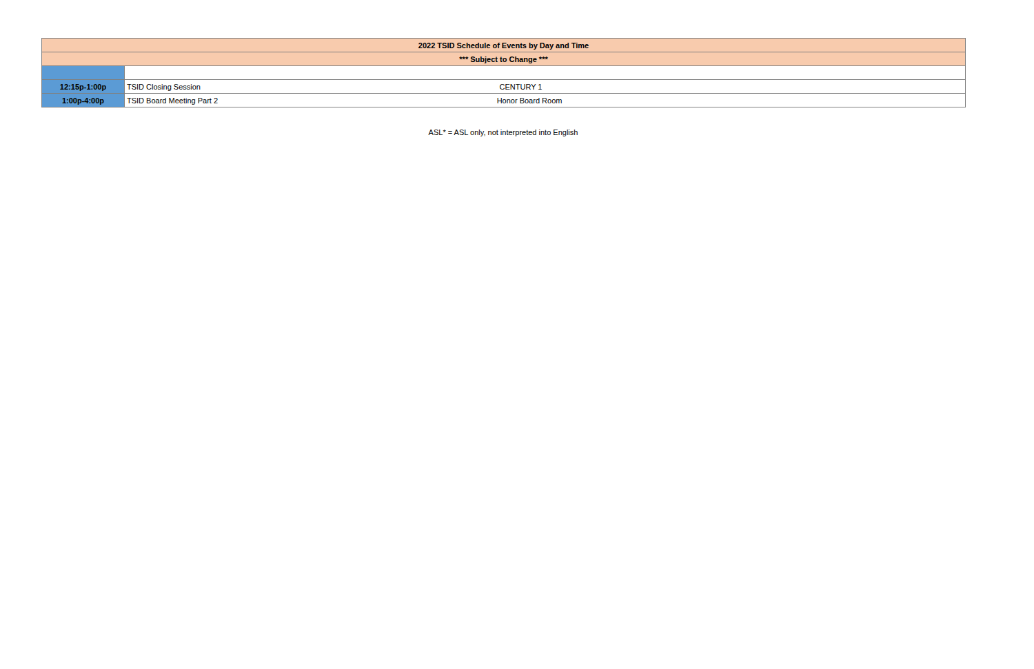| 2022 TSID Schedule of Events by Day and Time |
| *** Subject to Change *** |
| 12:15p-1:00p | TSID Closing Session CENTURY 1 |
| 1:00p-4:00p | TSID Board Meeting Part 2 Honor Board Room |
ASL* = ASL only, not interpreted into English